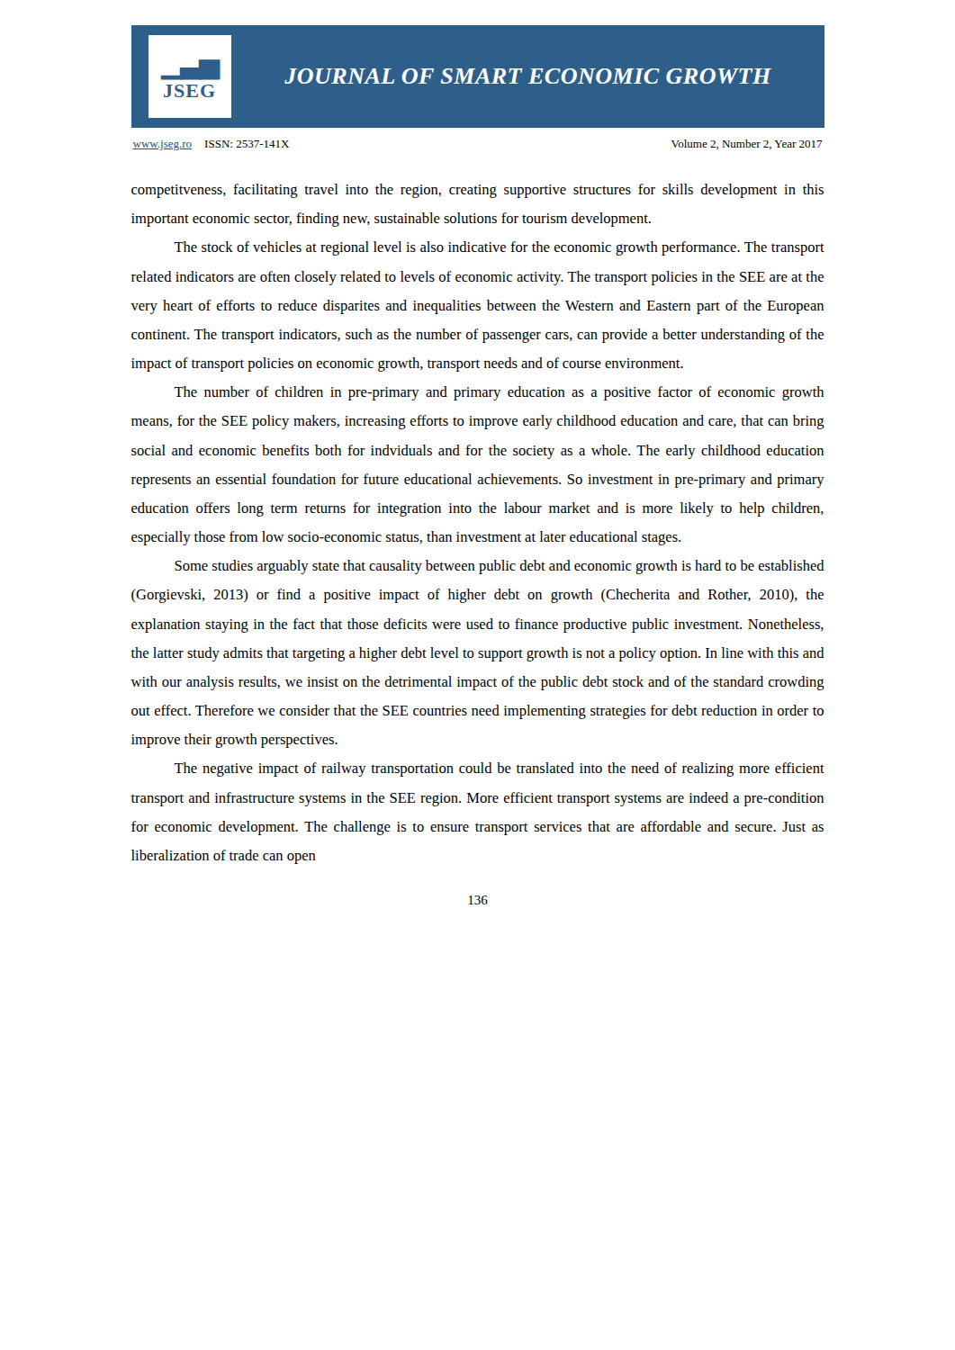▁▃▅
JSEG
JOURNAL OF SMART ECONOMIC GROWTH
www.jseg.ro ISSN: 2537-141X
Volume 2, Number 2, Year 2017
competitveness, facilitating travel into the region, creating supportive structures for skills development in this important economic sector, finding new, sustainable solutions for tourism development.
The stock of vehicles at regional level is also indicative for the economic growth performance. The transport related indicators are often closely related to levels of economic activity. The transport policies in the SEE are at the very heart of efforts to reduce disparites and inequalities between the Western and Eastern part of the European continent. The transport indicators, such as the number of passenger cars, can provide a better understanding of the impact of transport policies on economic growth, transport needs and of course environment.
The number of children in pre-primary and primary education as a positive factor of economic growth means, for the SEE policy makers, increasing efforts to improve early childhood education and care, that can bring social and economic benefits both for indviduals and for the society as a whole. The early childhood education represents an essential foundation for future educational achievements. So investment in pre-primary and primary education offers long term returns for integration into the labour market and is more likely to help children, especially those from low socio-economic status, than investment at later educational stages.
Some studies arguably state that causality between public debt and economic growth is hard to be established (Gorgievski, 2013) or find a positive impact of higher debt on growth (Checherita and Rother, 2010), the explanation staying in the fact that those deficits were used to finance productive public investment. Nonetheless, the latter study admits that targeting a higher debt level to support growth is not a policy option. In line with this and with our analysis results, we insist on the detrimental impact of the public debt stock and of the standard crowding out effect. Therefore we consider that the SEE countries need implementing strategies for debt reduction in order to improve their growth perspectives.
The negative impact of railway transportation could be translated into the need of realizing more efficient transport and infrastructure systems in the SEE region. More efficient transport systems are indeed a pre-condition for economic development. The challenge is to ensure transport services that are affordable and secure. Just as liberalization of trade can open
136